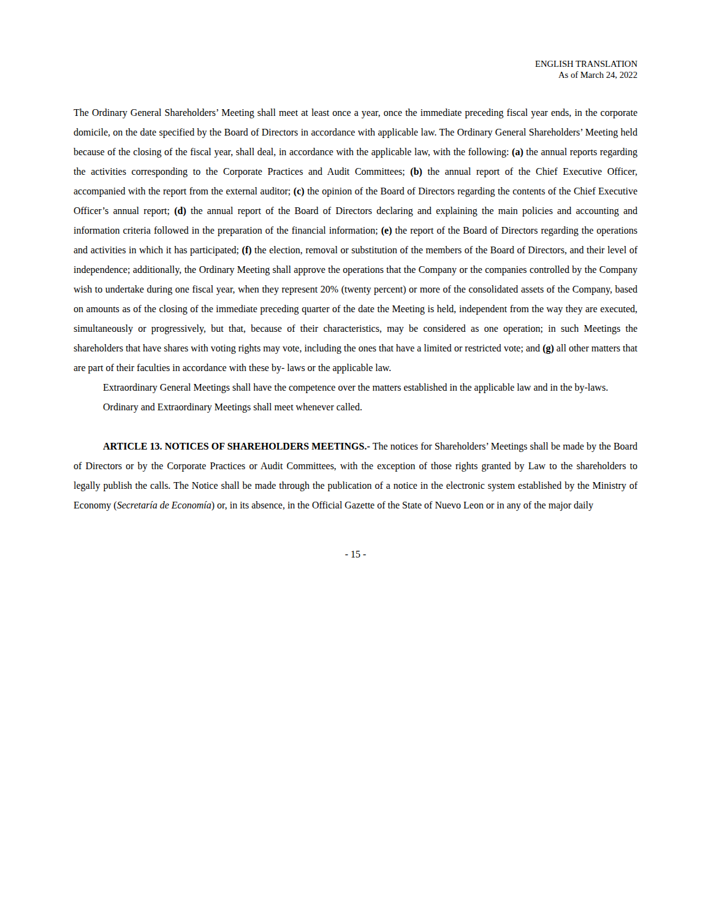ENGLISH TRANSLATION
As of March 24, 2022
The Ordinary General Shareholders’ Meeting shall meet at least once a year, once the immediate preceding fiscal year ends, in the corporate domicile, on the date specified by the Board of Directors in accordance with applicable law. The Ordinary General Shareholders’ Meeting held because of the closing of the fiscal year, shall deal, in accordance with the applicable law, with the following: (a) the annual reports regarding the activities corresponding to the Corporate Practices and Audit Committees; (b) the annual report of the Chief Executive Officer, accompanied with the report from the external auditor; (c) the opinion of the Board of Directors regarding the contents of the Chief Executive Officer’s annual report; (d) the annual report of the Board of Directors declaring and explaining the main policies and accounting and information criteria followed in the preparation of the financial information; (e) the report of the Board of Directors regarding the operations and activities in which it has participated; (f) the election, removal or substitution of the members of the Board of Directors, and their level of independence; additionally, the Ordinary Meeting shall approve the operations that the Company or the companies controlled by the Company wish to undertake during one fiscal year, when they represent 20% (twenty percent) or more of the consolidated assets of the Company, based on amounts as of the closing of the immediate preceding quarter of the date the Meeting is held, independent from the way they are executed, simultaneously or progressively, but that, because of their characteristics, may be considered as one operation; in such Meetings the shareholders that have shares with voting rights may vote, including the ones that have a limited or restricted vote; and (g) all other matters that are part of their faculties in accordance with these by- laws or the applicable law.
Extraordinary General Meetings shall have the competence over the matters established in the applicable law and in the by-laws.
Ordinary and Extraordinary Meetings shall meet whenever called.
ARTICLE 13. NOTICES OF SHAREHOLDERS MEETINGS.- The notices for Shareholders’ Meetings shall be made by the Board of Directors or by the Corporate Practices or Audit Committees, with the exception of those rights granted by Law to the shareholders to legally publish the calls. The Notice shall be made through the publication of a notice in the electronic system established by the Ministry of Economy (Secretaría de Economía) or, in its absence, in the Official Gazette of the State of Nuevo Leon or in any of the major daily
- 15 -